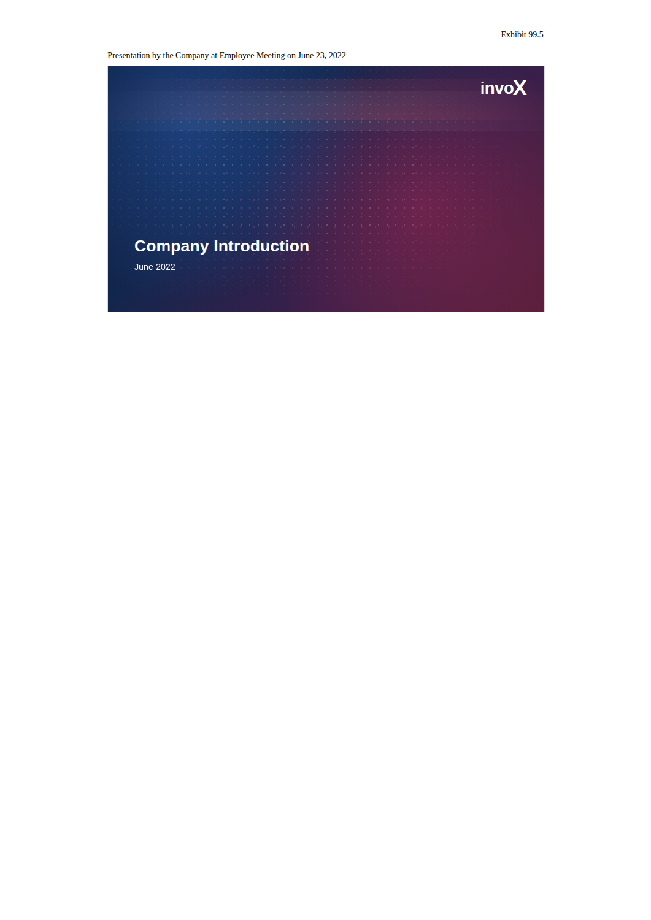Exhibit 99.5
Presentation by the Company at Employee Meeting on June 23, 2022
invoX
Company Introduction
June 2022